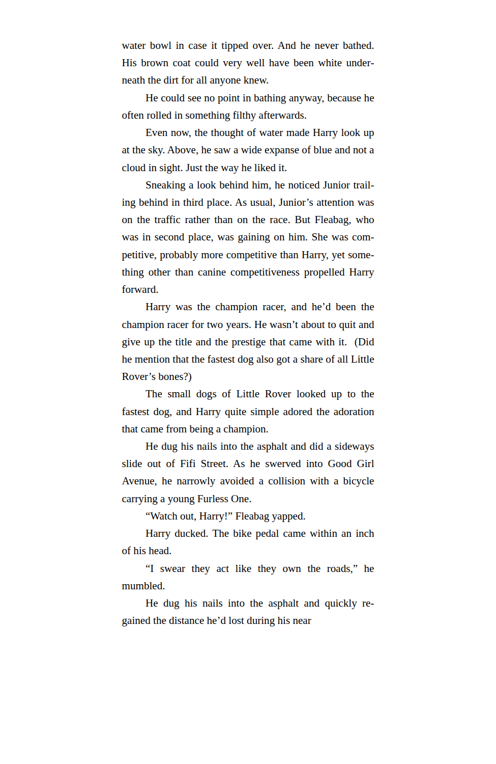water bowl in case it tipped over. And he never bathed. His brown coat could very well have been white underneath the dirt for all anyone knew.
He could see no point in bathing anyway, because he often rolled in something filthy afterwards.
Even now, the thought of water made Harry look up at the sky. Above, he saw a wide expanse of blue and not a cloud in sight. Just the way he liked it.
Sneaking a look behind him, he noticed Junior trailing behind in third place. As usual, Junior’s attention was on the traffic rather than on the race. But Fleabag, who was in second place, was gaining on him. She was competitive, probably more competitive than Harry, yet something other than canine competitiveness propelled Harry forward.
Harry was the champion racer, and he’d been the champion racer for two years. He wasn’t about to quit and give up the title and the prestige that came with it. (Did he mention that the fastest dog also got a share of all Little Rover’s bones?)
The small dogs of Little Rover looked up to the fastest dog, and Harry quite simple adored the adoration that came from being a champion.
He dug his nails into the asphalt and did a sideways slide out of Fifi Street. As he swerved into Good Girl Avenue, he narrowly avoided a collision with a bicycle carrying a young Furless One.
“Watch out, Harry!” Fleabag yapped.
Harry ducked. The bike pedal came within an inch of his head.
“I swear they act like they own the roads,” he mumbled.
He dug his nails into the asphalt and quickly regained the distance he’d lost during his near